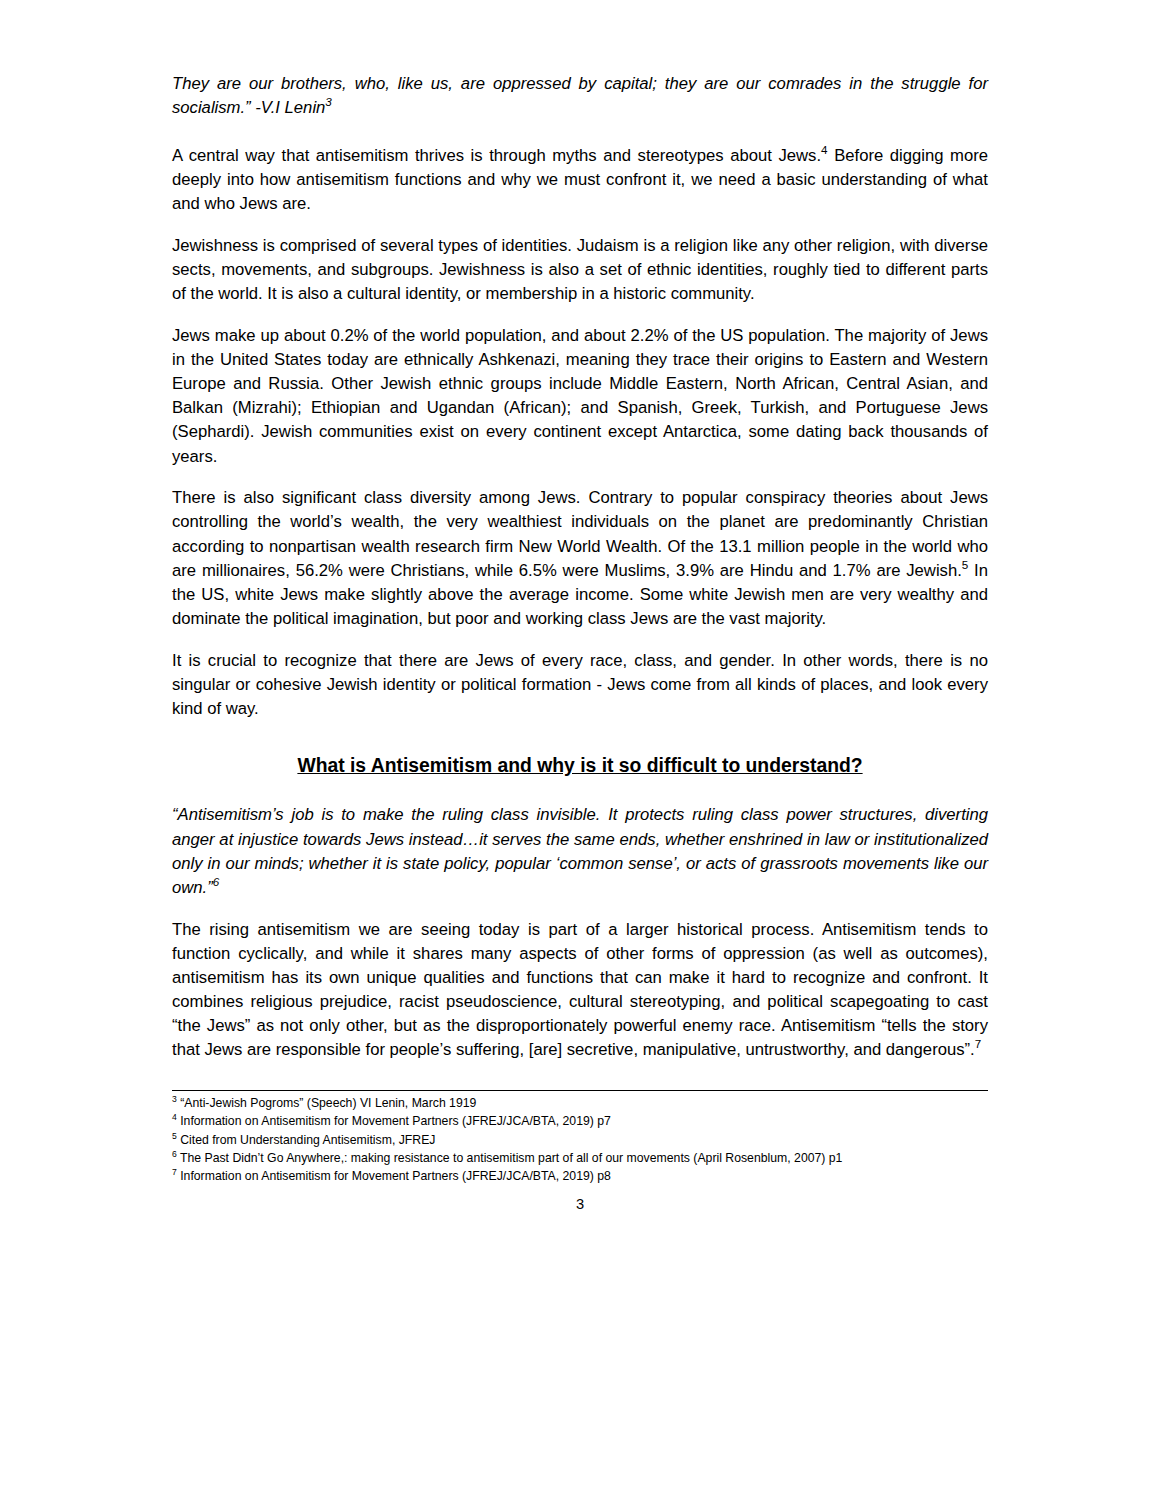They are our brothers, who, like us, are oppressed by capital; they are our comrades in the struggle for socialism.” -V.I Lenin3
A central way that antisemitism thrives is through myths and stereotypes about Jews.4 Before digging more deeply into how antisemitism functions and why we must confront it, we need a basic understanding of what and who Jews are.
Jewishness is comprised of several types of identities. Judaism is a religion like any other religion, with diverse sects, movements, and subgroups. Jewishness is also a set of ethnic identities, roughly tied to different parts of the world. It is also a cultural identity, or membership in a historic community.
Jews make up about 0.2% of the world population, and about 2.2% of the US population. The majority of Jews in the United States today are ethnically Ashkenazi, meaning they trace their origins to Eastern and Western Europe and Russia. Other Jewish ethnic groups include Middle Eastern, North African, Central Asian, and Balkan (Mizrahi); Ethiopian and Ugandan (African); and Spanish, Greek, Turkish, and Portuguese Jews (Sephardi). Jewish communities exist on every continent except Antarctica, some dating back thousands of years.
There is also significant class diversity among Jews. Contrary to popular conspiracy theories about Jews controlling the world’s wealth, the very wealthiest individuals on the planet are predominantly Christian according to nonpartisan wealth research firm New World Wealth. Of the 13.1 million people in the world who are millionaires, 56.2% were Christians, while 6.5% were Muslims, 3.9% are Hindu and 1.7% are Jewish.5 In the US, white Jews make slightly above the average income. Some white Jewish men are very wealthy and dominate the political imagination, but poor and working class Jews are the vast majority.
It is crucial to recognize that there are Jews of every race, class, and gender. In other words, there is no singular or cohesive Jewish identity or political formation - Jews come from all kinds of places, and look every kind of way.
What is Antisemitism and why is it so difficult to understand?
“Antisemitism’s job is to make the ruling class invisible. It protects ruling class power structures, diverting anger at injustice towards Jews instead…it serves the same ends, whether enshrined in law or institutionalized only in our minds; whether it is state policy, popular ‘common sense’, or acts of grassroots movements like our own.”6
The rising antisemitism we are seeing today is part of a larger historical process. Antisemitism tends to function cyclically, and while it shares many aspects of other forms of oppression (as well as outcomes), antisemitism has its own unique qualities and functions that can make it hard to recognize and confront. It combines religious prejudice, racist pseudoscience, cultural stereotyping, and political scapegoating to cast “the Jews” as not only other, but as the disproportionately powerful enemy race. Antisemitism “tells the story that Jews are responsible for people’s suffering, [are] secretive, manipulative, untrustworthy, and dangerous”.7
3 “Anti-Jewish Pogroms” (Speech) VI Lenin, March 1919
4 Information on Antisemitism for Movement Partners (JFREJ/JCA/BTA, 2019) p7
5 Cited from Understanding Antisemitism, JFREJ
6 The Past Didn’t Go Anywhere,: making resistance to antisemitism part of all of our movements (April Rosenblum, 2007) p1
7 Information on Antisemitism for Movement Partners (JFREJ/JCA/BTA, 2019) p8
3